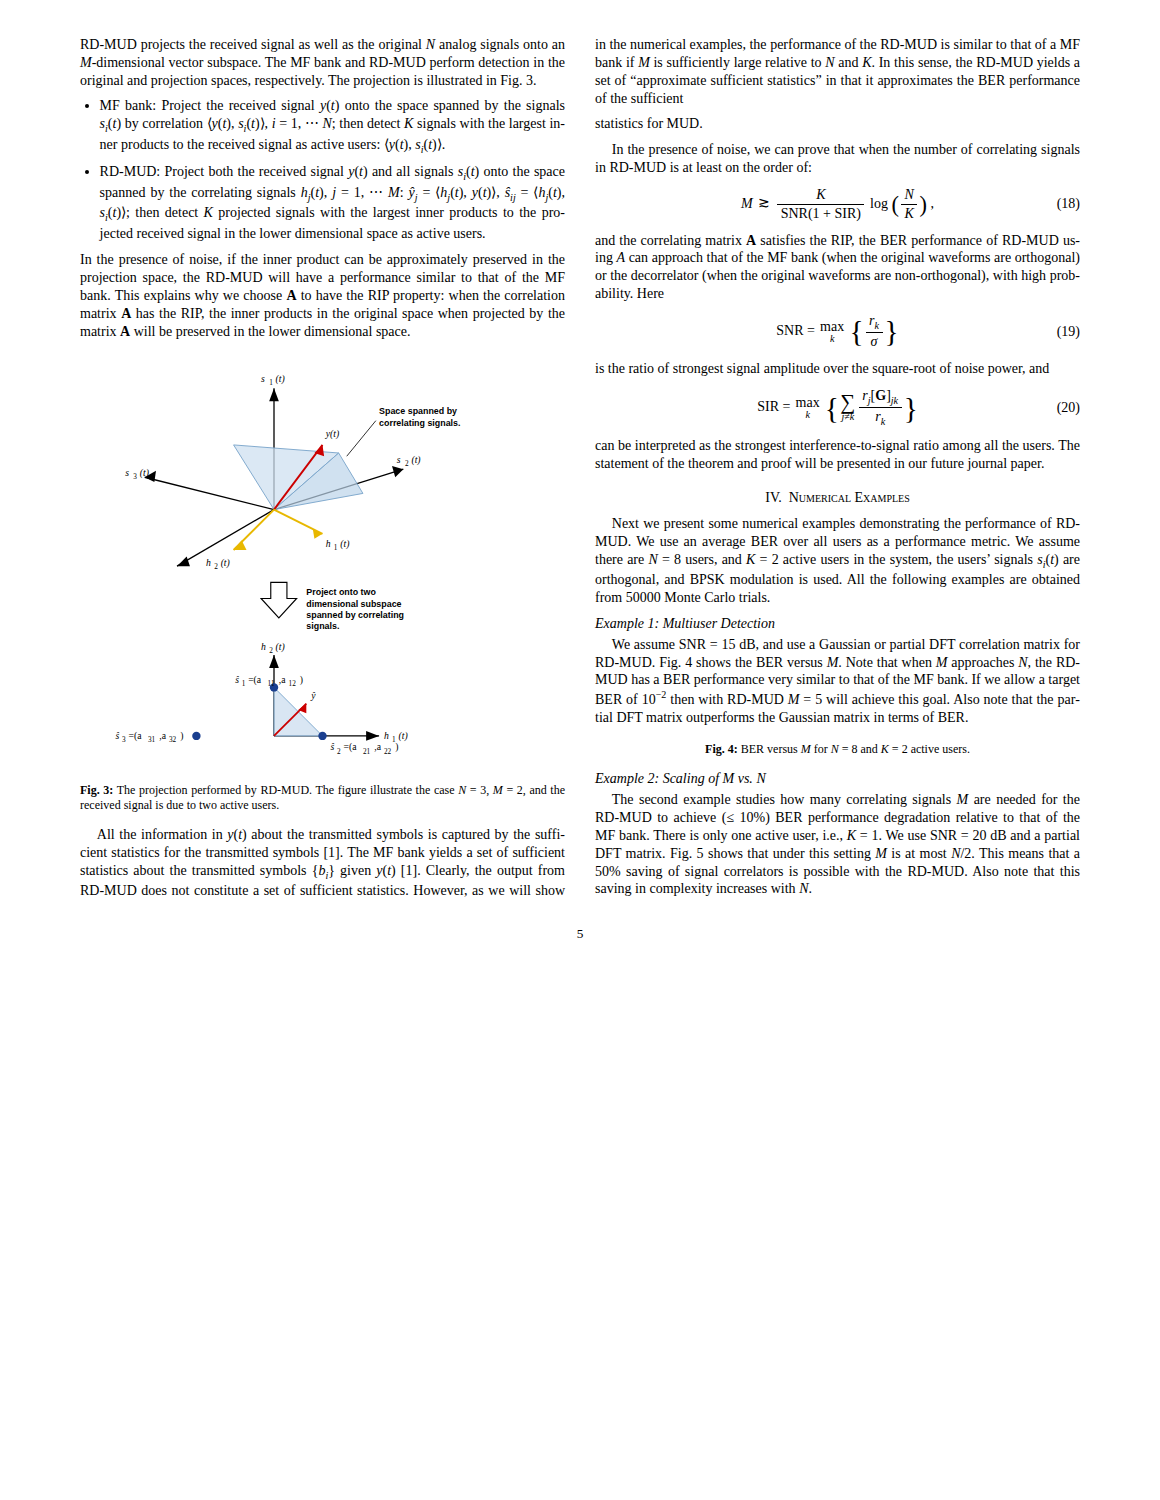RD-MUD projects the received signal as well as the original N analog signals onto an M-dimensional vector subspace. The MF bank and RD-MUD perform detection in the original and projection spaces, respectively. The projection is illustrated in Fig. 3.
MF bank: Project the received signal y(t) onto the space spanned by the signals si(t) by correlation ⟨y(t), si(t)⟩, i = 1, ⋯ N; then detect K signals with the largest inner products to the received signal as active users: ⟨y(t), si(t)⟩.
RD-MUD: Project both the received signal y(t) and all signals si(t) onto the space spanned by the correlating signals hj(t), j = 1, ⋯ M: ŷj = ⟨hj(t), y(t)⟩, ŝij = ⟨hj(t), si(t)⟩; then detect K projected signals with the largest inner products to the projected received signal in the lower dimensional space as active users.
In the presence of noise, if the inner product can be approximately preserved in the projection space, the RD-MUD will have a performance similar to that of the MF bank. This explains why we choose A to have the RIP property: when the correlation matrix A has the RIP, the inner products in the original space when projected by the matrix A will be preserved in the lower dimensional space.
s 1 (t) y(t) s 3 (t) s 2 (t) h 2 (t) h 1 (t) Space spanned by correlating signals. Project onto two dimensional subspace spanned by correlating signals. h 2 (t) h 1 (t) ŷ ŝ 1 =(a 11 ,a 12 ) ŝ 2 =(a 21 ,a 22 ) ŝ 3 =(a 31 ,a 32 )
Fig. 3: The projection performed by RD-MUD. The figure illustrate the case N = 3, M = 2, and the received signal is due to two active users.
All the information in y(t) about the transmitted symbols is captured by the sufficient statistics for the transmitted symbols [1]. The MF bank yields a set of sufficient statistics about the transmitted symbols {bi} given y(t) [1]. Clearly, the output from RD-MUD does not constitute a set of sufficient statistics. However, as we will show in the numerical examples, the performance of the RD-MUD is similar to that of a MF bank if M is sufficiently large relative to N and K. In this sense, the RD-MUD yields a set of “approximate sufficient statistics” in that it approximates the BER performance of the sufficient
statistics for MUD.
In the presence of noise, we can prove that when the number of correlating signals in RD-MUD is at least on the order of:
M ≳ KSNR(1 + SIR) log (NK) , (18)
and the correlating matrix A satisfies the RIP, the BER performance of RD-MUD using A can approach that of the MF bank (when the original waveforms are orthogonal) or the decorrelator (when the original waveforms are non-orthogonal), with high probability. Here
SNR = max k {rk σ} (19)
is the ratio of strongest signal amplitude over the square-root of noise power, and
SIR = max k {∑j≠k rj[G]jk rk} (20)
can be interpreted as the strongest interference-to-signal ratio among all the users. The statement of the theorem and proof will be presented in our future journal paper.
IV. Numerical Examples
Next we present some numerical examples demonstrating the performance of RD-MUD. We use an average BER over all users as a performance metric. We assume there are N = 8 users, and K = 2 active users in the system, the users’ signals si(t) are orthogonal, and BPSK modulation is used. All the following examples are obtained from 50000 Monte Carlo trials.
Example 1: Multiuser Detection
We assume SNR = 15 dB, and use a Gaussian or partial DFT correlation matrix for RD-MUD. Fig. 4 shows the BER versus M. Note that when M approaches N, the RD-MUD has a BER performance very similar to that of the MF bank. If we allow a target BER of 10−2 then with RD-MUD M = 5 will achieve this goal. Also note that the partial DFT matrix outperforms the Gaussian matrix in terms of BER.
Fig. 4: BER versus M for N = 8 and K = 2 active users.
Example 2: Scaling of M vs. N
The second example studies how many correlating signals M are needed for the RD-MUD to achieve (≤ 10%) BER performance degradation relative to that of the MF bank. There is only one active user, i.e., K = 1. We use SNR = 20 dB and a partial DFT matrix. Fig. 5 shows that under this setting M is at most N/2. This means that a 50% saving of signal correlators is possible with the RD-MUD. Also note that this saving in complexity increases with N.
5